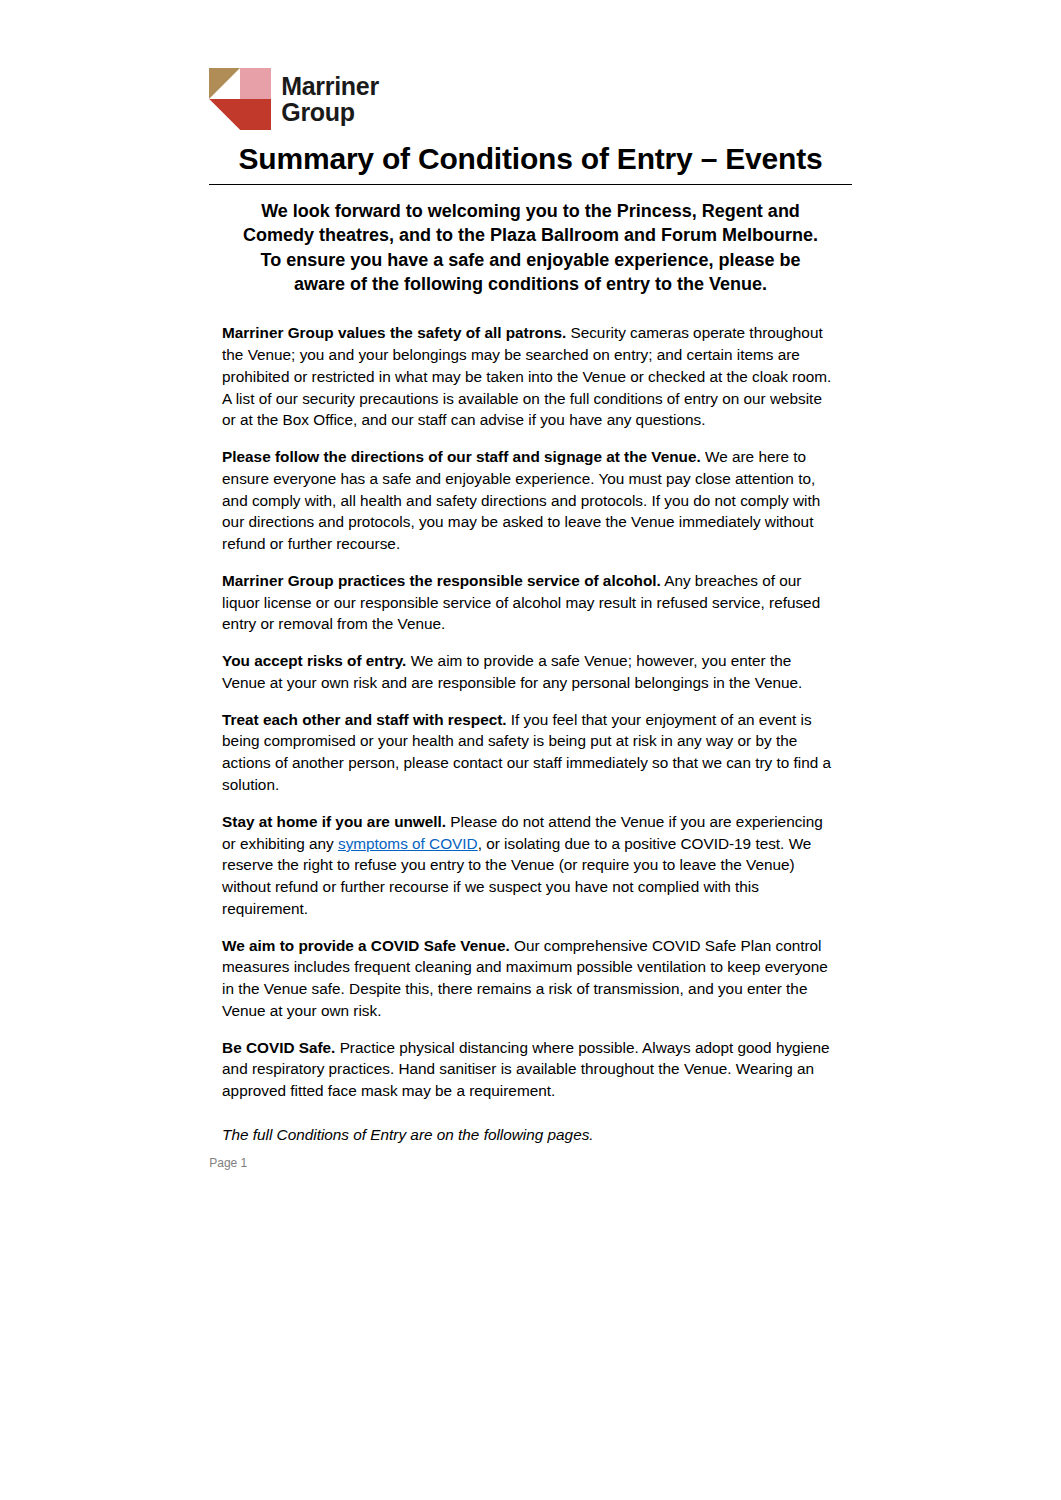Marriner
Group
Summary of Conditions of Entry – Events
We look forward to welcoming you to the Princess, Regent and Comedy theatres, and to the Plaza Ballroom and Forum Melbourne.
To ensure you have a safe and enjoyable experience, please be aware of the following conditions of entry to the Venue.
Marriner Group values the safety of all patrons. Security cameras operate throughout the Venue; you and your belongings may be searched on entry; and certain items are prohibited or restricted in what may be taken into the Venue or checked at the cloak room. A list of our security precautions is available on the full conditions of entry on our website or at the Box Office, and our staff can advise if you have any questions.
Please follow the directions of our staff and signage at the Venue. We are here to ensure everyone has a safe and enjoyable experience. You must pay close attention to, and comply with, all health and safety directions and protocols. If you do not comply with our directions and protocols, you may be asked to leave the Venue immediately without refund or further recourse.
Marriner Group practices the responsible service of alcohol. Any breaches of our liquor license or our responsible service of alcohol may result in refused service, refused entry or removal from the Venue.
You accept risks of entry. We aim to provide a safe Venue; however, you enter the Venue at your own risk and are responsible for any personal belongings in the Venue.
Treat each other and staff with respect. If you feel that your enjoyment of an event is being compromised or your health and safety is being put at risk in any way or by the actions of another person, please contact our staff immediately so that we can try to find a solution.
Stay at home if you are unwell. Please do not attend the Venue if you are experiencing or exhibiting any symptoms of COVID, or isolating due to a positive COVID-19 test. We reserve the right to refuse you entry to the Venue (or require you to leave the Venue) without refund or further recourse if we suspect you have not complied with this requirement.
We aim to provide a COVID Safe Venue. Our comprehensive COVID Safe Plan control measures includes frequent cleaning and maximum possible ventilation to keep everyone in the Venue safe. Despite this, there remains a risk of transmission, and you enter the Venue at your own risk.
Be COVID Safe. Practice physical distancing where possible. Always adopt good hygiene and respiratory practices. Hand sanitiser is available throughout the Venue. Wearing an approved fitted face mask may be a requirement.
The full Conditions of Entry are on the following pages.
Page 1